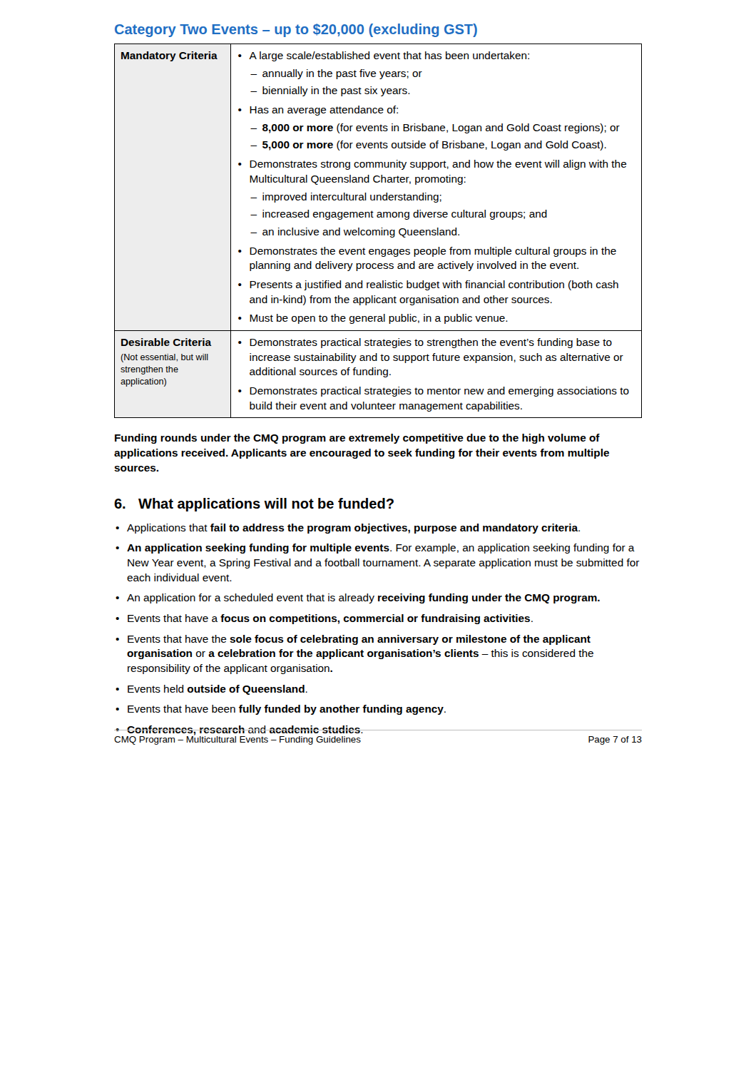Category Two Events – up to $20,000 (excluding GST)
| Mandatory Criteria | A large scale/established event that has been undertaken: annually in the past five years; or biennially in the past six years. Has an average attendance of: 8,000 or more (for events in Brisbane, Logan and Gold Coast regions); or 5,000 or more (for events outside of Brisbane, Logan and Gold Coast). Demonstrates strong community support, and how the event will align with the Multicultural Queensland Charter, promoting: improved intercultural understanding; increased engagement among diverse cultural groups; and an inclusive and welcoming Queensland. Demonstrates the event engages people from multiple cultural groups in the planning and delivery process and are actively involved in the event. Presents a justified and realistic budget with financial contribution (both cash and in-kind) from the applicant organisation and other sources. Must be open to the general public, in a public venue. |
| Desirable Criteria (Not essential, but will strengthen the application) | Demonstrates practical strategies to strengthen the event’s funding base to increase sustainability and to support future expansion, such as alternative or additional sources of funding. Demonstrates practical strategies to mentor new and emerging associations to build their event and volunteer management capabilities. |
Funding rounds under the CMQ program are extremely competitive due to the high volume of applications received. Applicants are encouraged to seek funding for their events from multiple sources.
6. What applications will not be funded?
Applications that fail to address the program objectives, purpose and mandatory criteria.
An application seeking funding for multiple events. For example, an application seeking funding for a New Year event, a Spring Festival and a football tournament. A separate application must be submitted for each individual event.
An application for a scheduled event that is already receiving funding under the CMQ program.
Events that have a focus on competitions, commercial or fundraising activities.
Events that have the sole focus of celebrating an anniversary or milestone of the applicant organisation or a celebration for the applicant organisation’s clients – this is considered the responsibility of the applicant organisation.
Events held outside of Queensland.
Events that have been fully funded by another funding agency.
Conferences, research and academic studies.
CMQ Program – Multicultural Events – Funding Guidelines Page 7 of 13